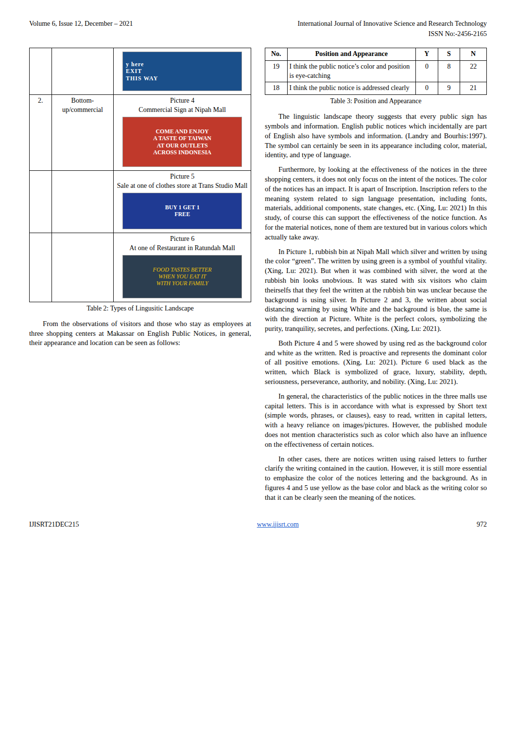Volume 6, Issue 12, December – 2021
International Journal of Innovative Science and Research Technology
ISSN No:-2456-2165
| | | y here EXIT THIS WAY |
| 2. | Bottom-up/commercial | Picture 4 Commercial Sign at Nipah Mall COME AND ENJOY A TASTE OF TAIWAN AT OUR OUTLETS ACROSS INDONESIA |
| | | Picture 5 Sale at one of clothes store at Trans Studio Mall BUY 1 GET 1 FREE |
| | | Picture 6 At one of Restaurant in Ratundah Mall FOOD TASTES BETTER WHEN YOU EAT IT WITH YOUR FAMILY |
Table 2: Types of Lingusitic Landscape
From the observations of visitors and those who stay as employees at three shopping centers at Makassar on English Public Notices, in general, their appearance and location can be seen as follows:
| No. | Position and Appearance | Y | S | N |
| --- | --- | --- | --- | --- |
| 19 | I think the public notice’s color and position is eye-catching | 0 | 8 | 22 |
| 18 | I think the public notice is addressed clearly | 0 | 9 | 21 |
Table 3: Position and Appearance
The linguistic landscape theory suggests that every public sign has symbols and information. English public notices which incidentally are part of English also have symbols and information. (Landry and Bourhis:1997). The symbol can certainly be seen in its appearance including color, material, identity, and type of language.
Furthermore, by looking at the effectiveness of the notices in the three shopping centers, it does not only focus on the intent of the notices. The color of the notices has an impact. It is apart of Inscription. Inscription refers to the meaning system related to sign language presentation, including fonts, materials, additional components, state changes, etc. (Xing, Lu: 2021) In this study, of course this can support the effectiveness of the notice function. As for the material notices, none of them are textured but in various colors which actually take away.
In Picture 1, rubbish bin at Nipah Mall which silver and written by using the color “green”. The written by using green is a symbol of youthful vitality. (Xing, Lu: 2021). But when it was combined with silver, the word at the rubbish bin looks unobvious. It was stated with six visitors who claim theirselfs that they feel the written at the rubbish bin was unclear because the background is using silver. In Picture 2 and 3, the written about social distancing warning by using White and the background is blue, the same is with the direction at Picture. White is the perfect colors, symbolizing the purity, tranquility, secretes, and perfections. (Xing, Lu: 2021).
Both Picture 4 and 5 were showed by using red as the background color and white as the written. Red is proactive and represents the dominant color of all positive emotions. (Xing, Lu: 2021). Picture 6 used black as the written, which Black is symbolized of grace, luxury, stability, depth, seriousness, perseverance, authority, and nobility. (Xing, Lu: 2021).
In general, the characteristics of the public notices in the three malls use capital letters. This is in accordance with what is expressed by Short text (simple words, phrases, or clauses), easy to read, written in capital letters, with a heavy reliance on images/pictures. However, the published module does not mention characteristics such as color which also have an influence on the effectiveness of certain notices.
In other cases, there are notices written using raised letters to further clarify the writing contained in the caution. However, it is still more essential to emphasize the color of the notices lettering and the background. As in figures 4 and 5 use yellow as the base color and black as the writing color so that it can be clearly seen the meaning of the notices.
IJISRT21DEC215
www.ijisrt.com
972